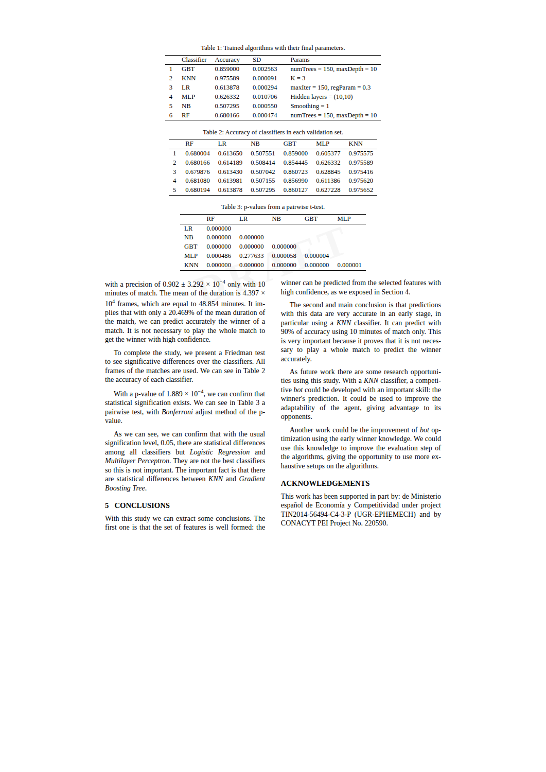DRAFT
Table 1: Trained algorithms with their final parameters.
| | Classifier | Accuracy | SD | Params |
| --- | --- | --- | --- | --- |
| 1 | GBT | 0.859000 | 0.002563 | numTrees = 150, maxDepth = 10 |
| 2 | KNN | 0.975589 | 0.000091 | K = 3 |
| 3 | LR | 0.613878 | 0.000294 | maxIter = 150, regParam = 0.3 |
| 4 | MLP | 0.626332 | 0.010706 | Hidden layers = (10,10) |
| 5 | NB | 0.507295 | 0.000550 | Smoothing = 1 |
| 6 | RF | 0.680166 | 0.000474 | numTrees = 150, maxDepth = 10 |
Table 2: Accuracy of classifiers in each validation set.
| | RF | LR | NB | GBT | MLP | KNN |
| --- | --- | --- | --- | --- | --- | --- |
| 1 | 0.680004 | 0.613650 | 0.507551 | 0.859000 | 0.605377 | 0.975575 |
| 2 | 0.680166 | 0.614189 | 0.508414 | 0.854445 | 0.626332 | 0.975589 |
| 3 | 0.679876 | 0.613430 | 0.507042 | 0.860723 | 0.628845 | 0.975416 |
| 4 | 0.681080 | 0.613981 | 0.507155 | 0.856990 | 0.611386 | 0.975620 |
| 5 | 0.680194 | 0.613878 | 0.507295 | 0.860127 | 0.627228 | 0.975652 |
Table 3: p-values from a pairwise t-test.
| | RF | LR | NB | GBT | MLP |
| --- | --- | --- | --- | --- | --- |
| LR | 0.000000 | | | | |
| NB | 0.000000 | 0.000000 | | | |
| GBT | 0.000000 | 0.000000 | 0.000000 | | |
| MLP | 0.000486 | 0.277633 | 0.000058 | 0.000004 | |
| KNN | 0.000000 | 0.000000 | 0.000000 | 0.000000 | 0.000001 |
with a precision of 0.902 ± 3.292 × 10−4 only with 10 minutes of match. The mean of the duration is 4.397 × 104 frames, which are equal to 48.854 minutes. It implies that with only a 20.469% of the mean duration of the match, we can predict accurately the winner of a match. It is not necessary to play the whole match to get the winner with high confidence.
To complete the study, we present a Friedman test to see significative differences over the classifiers. All frames of the matches are used. We can see in Table 2 the accuracy of each classifier.
With a p-value of 1.889 × 10−4, we can confirm that statistical signification exists. We can see in Table 3 a pairwise test, with Bonferroni adjust method of the p-value.
As we can see, we can confirm that with the usual signification level, 0.05, there are statistical differences among all classifiers but Logistic Regression and Multilayer Perceptron. They are not the best classifiers so this is not important. The important fact is that there are statistical differences between KNN and Gradient Boosting Tree.
5 CONCLUSIONS
With this study we can extract some conclusions. The first one is that the set of features is well formed: the winner can be predicted from the selected features with high confidence, as we exposed in Section 4.
The second and main conclusion is that predictions with this data are very accurate in an early stage, in particular using a KNN classifier. It can predict with 90% of accuracy using 10 minutes of match only. This is very important because it proves that it is not necessary to play a whole match to predict the winner accurately.
As future work there are some research opportunities using this study. With a KNN classifier, a competitive bot could be developed with an important skill: the winner's prediction. It could be used to improve the adaptability of the agent, giving advantage to its opponents.
Another work could be the improvement of bot optimization using the early winner knowledge. We could use this knowledge to improve the evaluation step of the algorithms, giving the opportunity to use more exhaustive setups on the algorithms.
ACKNOWLEDGEMENTS
This work has been supported in part by: de Ministerio español de Economía y Competitividad under project TIN2014-56494-C4-3-P (UGR-EPHEMECH) and by CONACYT PEI Project No. 220590.